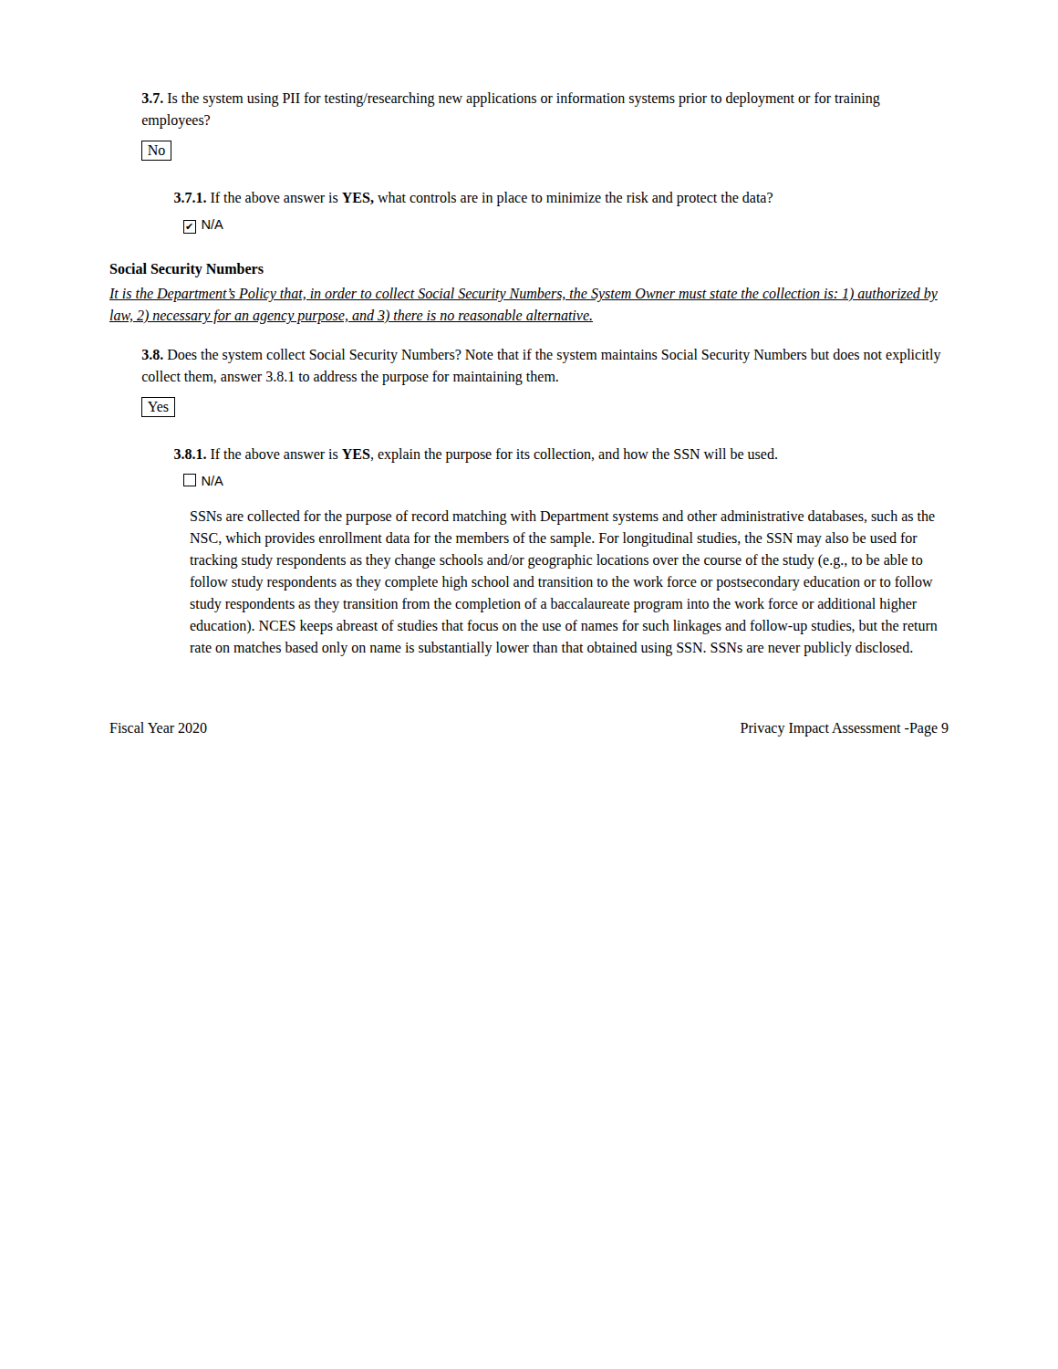3.7. Is the system using PII for testing/researching new applications or information systems prior to deployment or for training employees?
No
3.7.1. If the above answer is YES, what controls are in place to minimize the risk and protect the data?
N/A
Social Security Numbers
It is the Department’s Policy that, in order to collect Social Security Numbers, the System Owner must state the collection is: 1) authorized by law, 2) necessary for an agency purpose, and 3) there is no reasonable alternative.
3.8. Does the system collect Social Security Numbers? Note that if the system maintains Social Security Numbers but does not explicitly collect them, answer 3.8.1 to address the purpose for maintaining them.
Yes
3.8.1. If the above answer is YES, explain the purpose for its collection, and how the SSN will be used.
N/A
SSNs are collected for the purpose of record matching with Department systems and other administrative databases, such as the NSC, which provides enrollment data for the members of the sample. For longitudinal studies, the SSN may also be used for tracking study respondents as they change schools and/or geographic locations over the course of the study (e.g., to be able to follow study respondents as they complete high school and transition to the work force or postsecondary education or to follow study respondents as they transition from the completion of a baccalaureate program into the work force or additional higher education). NCES keeps abreast of studies that focus on the use of names for such linkages and follow-up studies, but the return rate on matches based only on name is substantially lower than that obtained using SSN. SSNs are never publicly disclosed.
Fiscal Year 2020 Privacy Impact Assessment -Page 9